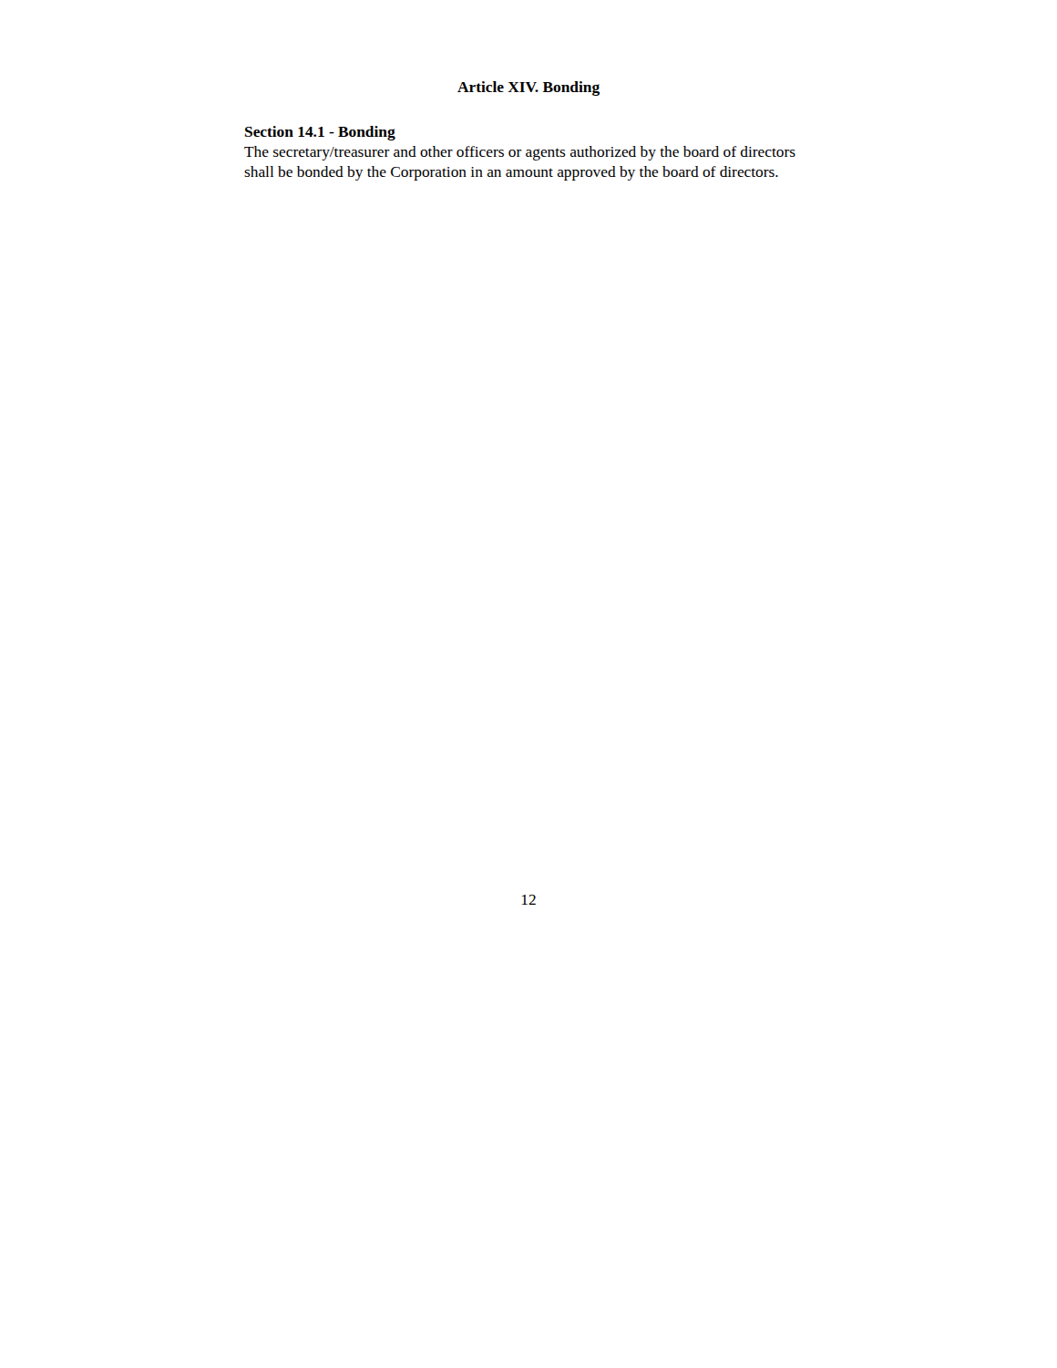Article XIV. Bonding
Section 14.1 - Bonding
The secretary/treasurer and other officers or agents authorized by the board of directors shall be bonded by the Corporation in an amount approved by the board of directors.
12